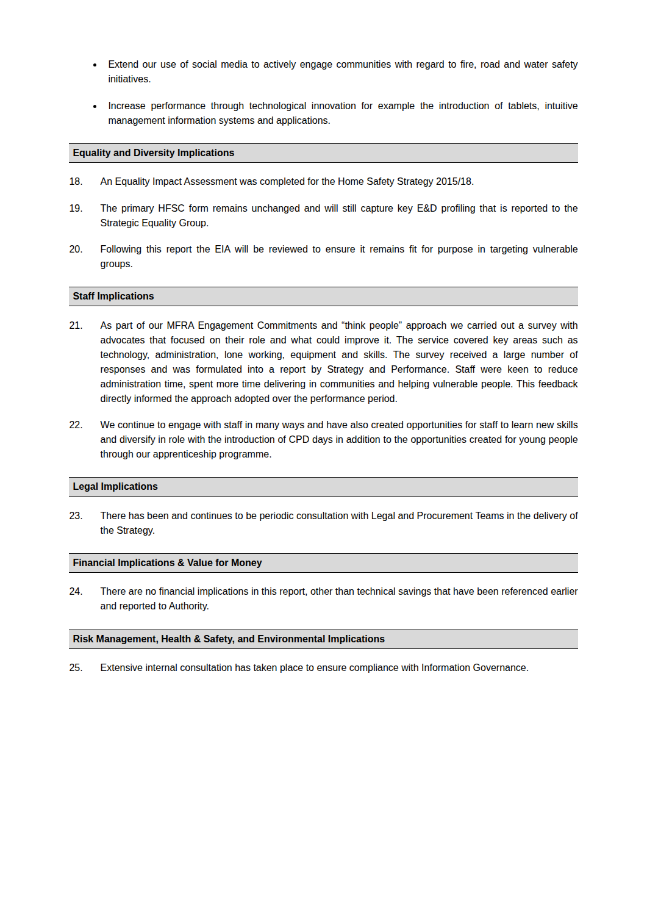Extend our use of social media to actively engage communities with regard to fire, road and water safety initiatives.
Increase performance through technological innovation for example the introduction of tablets, intuitive management information systems and applications.
Equality and Diversity Implications
An Equality Impact Assessment was completed for the Home Safety Strategy 2015/18.
The primary HFSC form remains unchanged and will still capture key E&D profiling that is reported to the Strategic Equality Group.
Following this report the EIA will be reviewed to ensure it remains fit for purpose in targeting vulnerable groups.
Staff Implications
As part of our MFRA Engagement Commitments and “think people” approach we carried out a survey with advocates that focused on their role and what could improve it. The service covered key areas such as technology, administration, lone working, equipment and skills. The survey received a large number of responses and was formulated into a report by Strategy and Performance. Staff were keen to reduce administration time, spent more time delivering in communities and helping vulnerable people. This feedback directly informed the approach adopted over the performance period.
We continue to engage with staff in many ways and have also created opportunities for staff to learn new skills and diversify in role with the introduction of CPD days in addition to the opportunities created for young people through our apprenticeship programme.
Legal Implications
There has been and continues to be periodic consultation with Legal and Procurement Teams in the delivery of the Strategy.
Financial Implications & Value for Money
There are no financial implications in this report, other than technical savings that have been referenced earlier and reported to Authority.
Risk Management, Health & Safety, and Environmental Implications
Extensive internal consultation has taken place to ensure compliance with Information Governance.